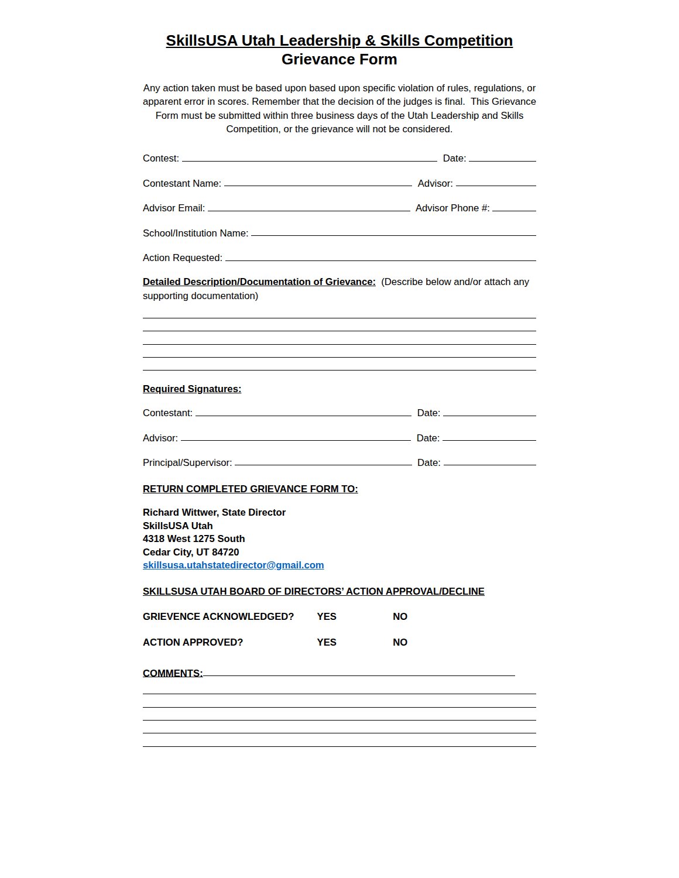SkillsUSA Utah Leadership & Skills Competition Grievance Form
Any action taken must be based upon based upon specific violation of rules, regulations, or apparent error in scores. Remember that the decision of the judges is final. This Grievance Form must be submitted within three business days of the Utah Leadership and Skills Competition, or the grievance will not be considered.
Contest: Date:
Contestant Name: Advisor:
Advisor Email: Advisor Phone #:
School/Institution Name:
Action Requested:
Detailed Description/Documentation of Grievance: (Describe below and/or attach any supporting documentation)
Required Signatures:
Contestant: Date:
Advisor: Date:
Principal/Supervisor: Date:
RETURN COMPLETED GRIEVANCE FORM TO:
Richard Wittwer, State Director
SkillsUSA Utah
4318 West 1275 South
Cedar City, UT 84720
skillsusa.utahstatedirector@gmail.com
SKILLSUSA UTAH BOARD OF DIRECTORS’ ACTION APPROVAL/DECLINE
GRIEVENCE ACKNOWLEDGED?YES NO
ACTION APPROVED?YES NO
COMMENTS: